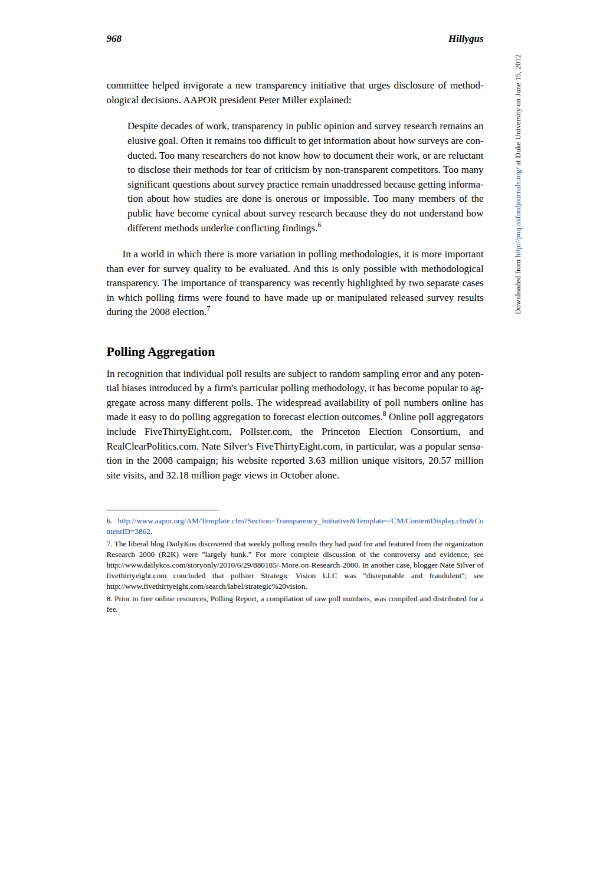Downloaded from http://poq.oxfordjournals.org/ at Duke University on June 15, 2012
968 Hillygus
committee helped invigorate a new transparency initiative that urges disclosure of methodological decisions. AAPOR president Peter Miller explained:
Despite decades of work, transparency in public opinion and survey research remains an elusive goal. Often it remains too difficult to get information about how surveys are conducted. Too many researchers do not know how to document their work, or are reluctant to disclose their methods for fear of criticism by non-transparent competitors. Too many significant questions about survey practice remain unaddressed because getting information about how studies are done is onerous or impossible. Too many members of the public have become cynical about survey research because they do not understand how different methods underlie conflicting findings.6
In a world in which there is more variation in polling methodologies, it is more important than ever for survey quality to be evaluated. And this is only possible with methodological transparency. The importance of transparency was recently highlighted by two separate cases in which polling firms were found to have made up or manipulated released survey results during the 2008 election.7
Polling Aggregation
In recognition that individual poll results are subject to random sampling error and any potential biases introduced by a firm's particular polling methodology, it has become popular to aggregate across many different polls. The widespread availability of poll numbers online has made it easy to do polling aggregation to forecast election outcomes.8 Online poll aggregators include FiveThirtyEight.com, Pollster.com, the Princeton Election Consortium, and RealClearPolitics.com. Nate Silver's FiveThirtyEight.com, in particular, was a popular sensation in the 2008 campaign; his website reported 3.63 million unique visitors, 20.57 million site visits, and 32.18 million page views in October alone.
6. http://www.aapor.org/AM/Template.cfm?Section=Transparency_Initiative&Template=/CM/ContentDisplay.cfm&ContentID=3862.
7. The liberal blog DailyKos discovered that weekly polling results they had paid for and featured from the organization Research 2000 (R2K) were "largely bunk." For more complete discussion of the controversy and evidence, see http://www.dailykos.com/storyonly/2010/6/29/880185/-More-on-Research-2000. In another case, blogger Nate Silver of fivethirtyeight.com concluded that pollster Strategic Vision LLC was "disreputable and fraudulent"; see http://www.fivethirtyeight.com/search/label/strategic%20vision.
8. Prior to free online resources, Polling Report, a compilation of raw poll numbers, was compiled and distributed for a fee.